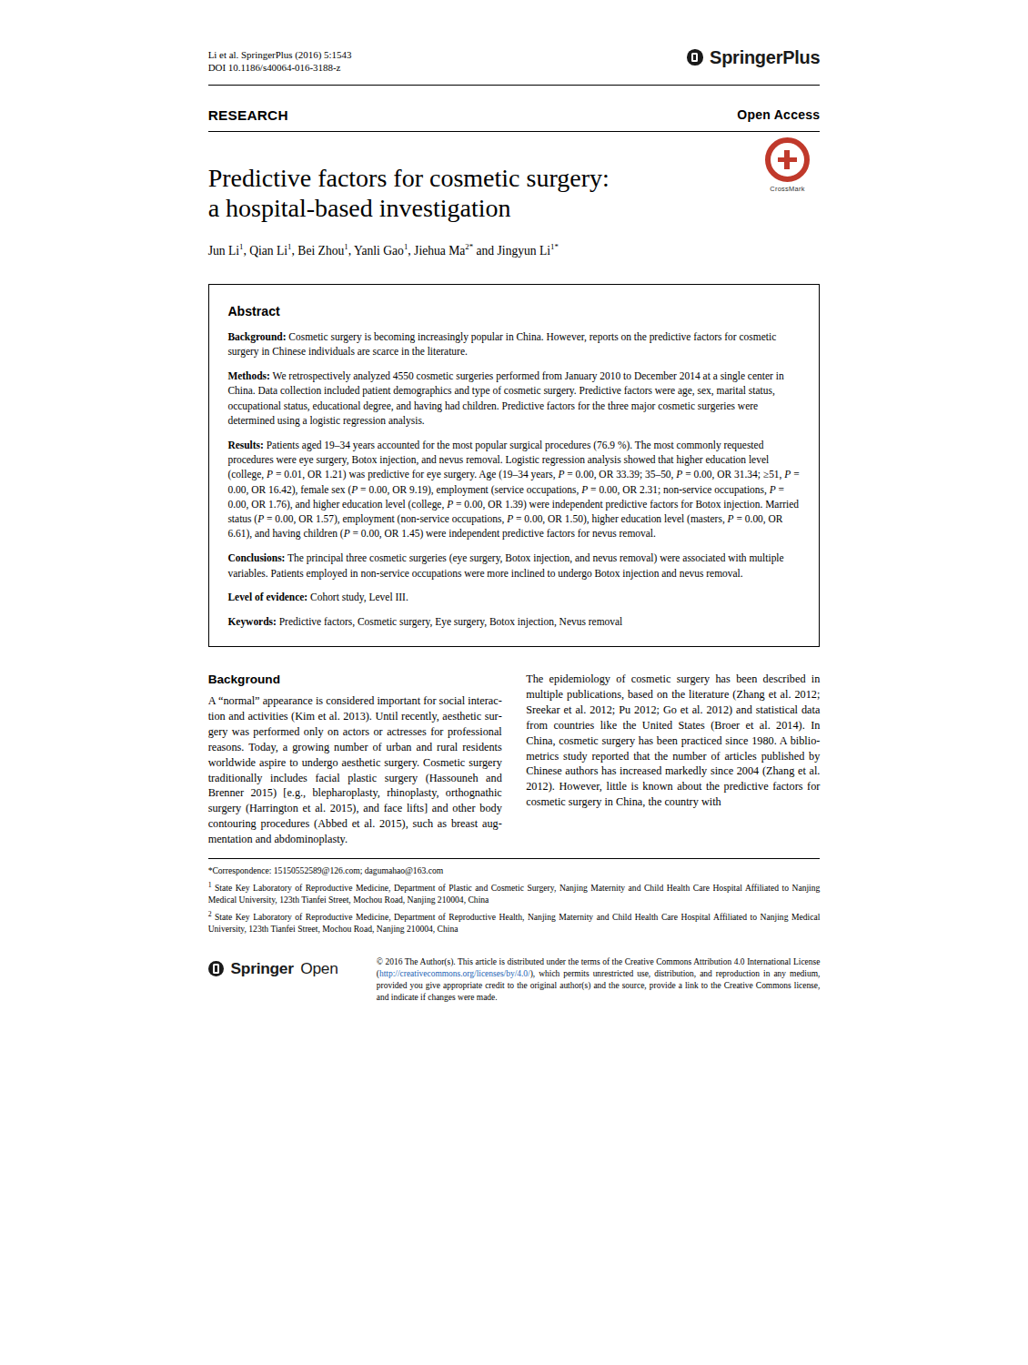Li et al. SpringerPlus (2016) 5:1543 DOI 10.1186/s40064-016-3188-z
SpringerPlus
RESEARCH Open Access
CrossMark
Predictive factors for cosmetic surgery:
a hospital-based investigation
Jun Li1, Qian Li1, Bei Zhou1, Yanli Gao1, Jiehua Ma2* and Jingyun Li1*
Abstract
Background: Cosmetic surgery is becoming increasingly popular in China. However, reports on the predictive factors for cosmetic surgery in Chinese individuals are scarce in the literature.
Methods: We retrospectively analyzed 4550 cosmetic surgeries performed from January 2010 to December 2014 at a single center in China. Data collection included patient demographics and type of cosmetic surgery. Predictive factors were age, sex, marital status, occupational status, educational degree, and having had children. Predictive factors for the three major cosmetic surgeries were determined using a logistic regression analysis.
Results: Patients aged 19–34 years accounted for the most popular surgical procedures (76.9 %). The most commonly requested procedures were eye surgery, Botox injection, and nevus removal. Logistic regression analysis showed that higher education level (college, P = 0.01, OR 1.21) was predictive for eye surgery. Age (19–34 years, P = 0.00, OR 33.39; 35–50, P = 0.00, OR 31.34; ≥51, P = 0.00, OR 16.42), female sex (P = 0.00, OR 9.19), employment (service occupations, P = 0.00, OR 2.31; non-service occupations, P = 0.00, OR 1.76), and higher education level (college, P = 0.00, OR 1.39) were independent predictive factors for Botox injection. Married status (P = 0.00, OR 1.57), employment (non-service occupations, P = 0.00, OR 1.50), higher education level (masters, P = 0.00, OR 6.61), and having children (P = 0.00, OR 1.45) were independent predictive factors for nevus removal.
Conclusions: The principal three cosmetic surgeries (eye surgery, Botox injection, and nevus removal) were associated with multiple variables. Patients employed in non-service occupations were more inclined to undergo Botox injection and nevus removal.
Level of evidence: Cohort study, Level III.
Keywords: Predictive factors, Cosmetic surgery, Eye surgery, Botox injection, Nevus removal
Background
A “normal” appearance is considered important for social interaction and activities (Kim et al. 2013). Until recently, aesthetic surgery was performed only on actors or actresses for professional reasons. Today, a growing number of urban and rural residents worldwide aspire to undergo aesthetic surgery. Cosmetic surgery traditionally includes facial plastic surgery (Hassouneh and Brenner 2015) [e.g., blepharoplasty, rhinoplasty, orthognathic surgery (Harrington et al. 2015), and face lifts] and other body contouring procedures (Abbed et al. 2015), such as breast augmentation and abdominoplasty.
The epidemiology of cosmetic surgery has been described in multiple publications, based on the literature (Zhang et al. 2012; Sreekar et al. 2012; Pu 2012; Go et al. 2012) and statistical data from countries like the United States (Broer et al. 2014). In China, cosmetic surgery has been practiced since 1980. A bibliometrics study reported that the number of articles published by Chinese authors has increased markedly since 2004 (Zhang et al. 2012). However, little is known about the predictive factors for cosmetic surgery in China, the country with
*Correspondence: 15150552589@126.com; dagumahao@163.com
1 State Key Laboratory of Reproductive Medicine, Department of Plastic and Cosmetic Surgery, Nanjing Maternity and Child Health Care Hospital Affiliated to Nanjing Medical University, 123th Tianfei Street, Mochou Road, Nanjing 210004, China
2 State Key Laboratory of Reproductive Medicine, Department of Reproductive Health, Nanjing Maternity and Child Health Care Hospital Affiliated to Nanjing Medical University, 123th Tianfei Street, Mochou Road, Nanjing 210004, China
SpringerOpen
© 2016 The Author(s). This article is distributed under the terms of the Creative Commons Attribution 4.0 International License (http://creativecommons.org/licenses/by/4.0/), which permits unrestricted use, distribution, and reproduction in any medium, provided you give appropriate credit to the original author(s) and the source, provide a link to the Creative Commons license, and indicate if changes were made.